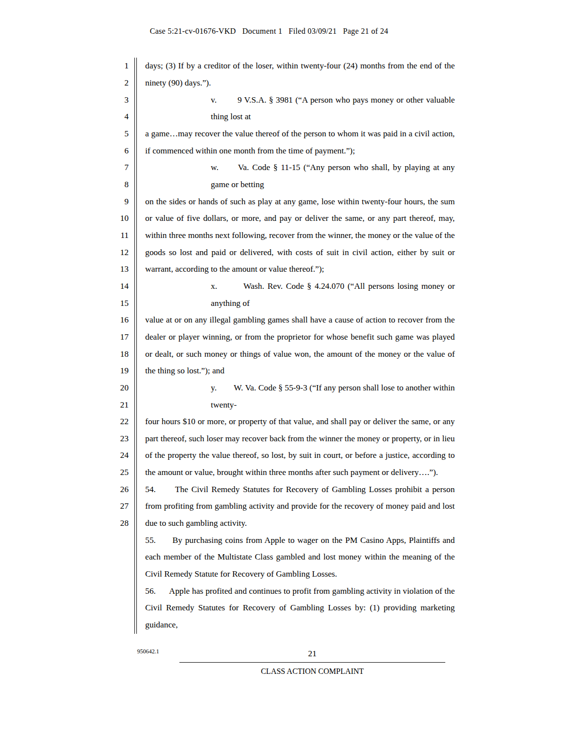Case 5:21-cv-01676-VKD Document 1 Filed 03/09/21 Page 21 of 24
1
2
3
4
5
6
7
8
9
10
11
12
13
14
15
16
17
18
19
20
21
22
23
24
25
26
27
28
days; (3) If by a creditor of the loser, within twenty-four (24) months from the end of the ninety (90) days.”).
v. 9 V.S.A. § 3981 (“A person who pays money or other valuable thing lost at
a game…may recover the value thereof of the person to whom it was paid in a civil action, if commenced within one month from the time of payment.”);
w. Va. Code § 11-15 (“Any person who shall, by playing at any game or betting
on the sides or hands of such as play at any game, lose within twenty-four hours, the sum or value of five dollars, or more, and pay or deliver the same, or any part thereof, may, within three months next following, recover from the winner, the money or the value of the goods so lost and paid or delivered, with costs of suit in civil action, either by suit or warrant, according to the amount or value thereof.”);
x. Wash. Rev. Code § 4.24.070 (“All persons losing money or anything of
value at or on any illegal gambling games shall have a cause of action to recover from the dealer or player winning, or from the proprietor for whose benefit such game was played or dealt, or such money or things of value won, the amount of the money or the value of the thing so lost.”); and
y. W. Va. Code § 55-9-3 (“If any person shall lose to another within twenty-
four hours $10 or more, or property of that value, and shall pay or deliver the same, or any part thereof, such loser may recover back from the winner the money or property, or in lieu of the property the value thereof, so lost, by suit in court, or before a justice, according to the amount or value, brought within three months after such payment or delivery….”).
54. The Civil Remedy Statutes for Recovery of Gambling Losses prohibit a person from profiting from gambling activity and provide for the recovery of money paid and lost due to such gambling activity.
55. By purchasing coins from Apple to wager on the PM Casino Apps, Plaintiffs and each member of the Multistate Class gambled and lost money within the meaning of the Civil Remedy Statute for Recovery of Gambling Losses.
56. Apple has profited and continues to profit from gambling activity in violation of the Civil Remedy Statutes for Recovery of Gambling Losses by: (1) providing marketing guidance,
950642.1
21
CLASS ACTION COMPLAINT